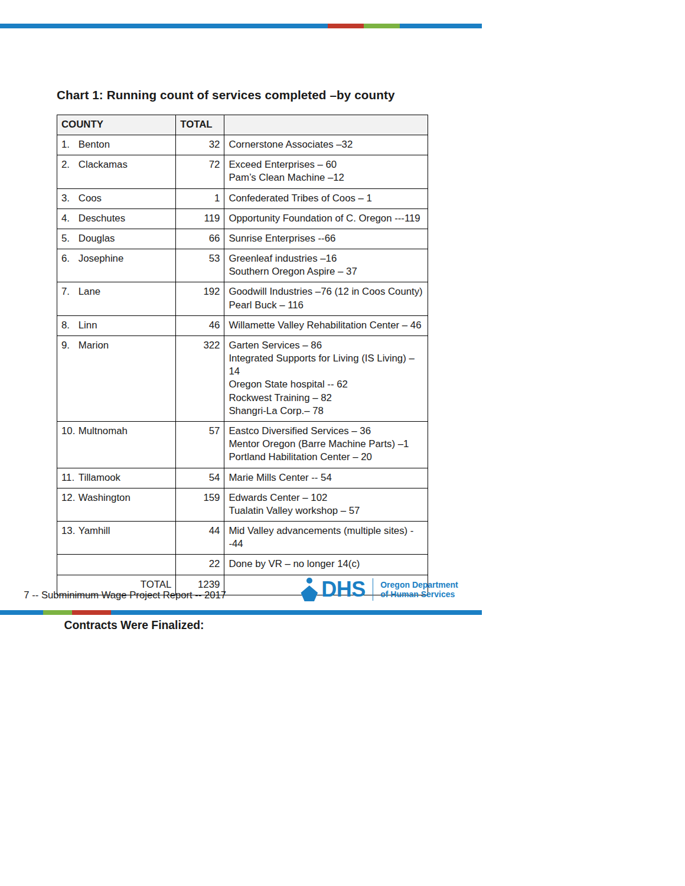Chart 1: Running count of services completed –by county
| COUNTY | TOTAL | |
| --- | --- | --- |
| 1. Benton | 32 | Cornerstone Associates –32 |
| 2. Clackamas | 72 | Exceed Enterprises – 60 Pam’s Clean Machine –12 |
| 3. Coos | 1 | Confederated Tribes of Coos – 1 |
| 4. Deschutes | 119 | Opportunity Foundation of C. Oregon ---119 |
| 5. Douglas | 66 | Sunrise Enterprises --66 |
| 6. Josephine | 53 | Greenleaf industries –16 Southern Oregon Aspire – 37 |
| 7. Lane | 192 | Goodwill Industries –76 (12 in Coos County) Pearl Buck – 116 |
| 8. Linn | 46 | Willamette Valley Rehabilitation Center – 46 |
| 9. Marion | 322 | Garten Services – 86 Integrated Supports for Living (IS Living) – 14 Oregon State hospital -- 62 Rockwest Training – 82 Shangri-La Corp.– 78 |
| 10. Multnomah | 57 | Eastco Diversified Services – 36 Mentor Oregon (Barre Machine Parts) –1 Portland Habilitation Center – 20 |
| 11. Tillamook | 54 | Marie Mills Center -- 54 |
| 12. Washington | 159 | Edwards Center – 102 Tualatin Valley workshop – 57 |
| 13. Yamhill | 44 | Mid Valley advancements (multiple sites) --44 |
| | 22 | Done by VR – no longer 14(c) |
| TOTAL | 1239 | |
Contracts Were Finalized:
7 -- Subminimum Wage Project Report -- 2017
DHS
Oregon Department
of Human Services